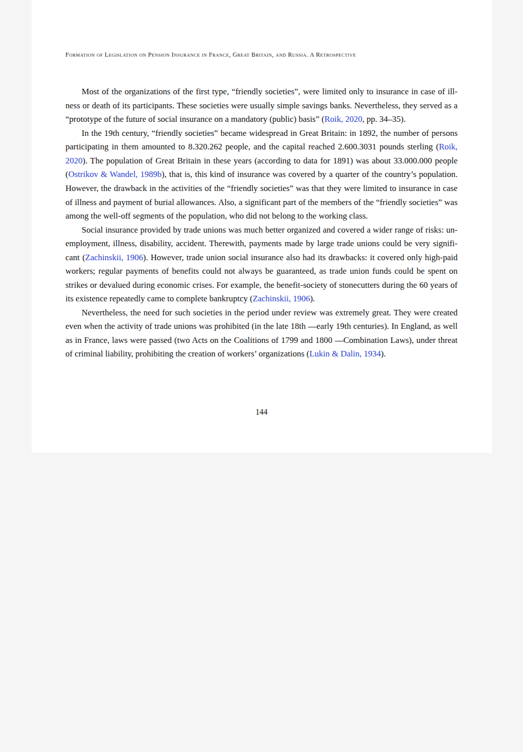Formation of Legislation on Pension Insurance in France, Great Britain, and Russia. A Retrospective
Most of the organizations of the first type, “friendly societies”, were limited only to insurance in case of illness or death of its participants. These societies were usually simple savings banks. Nevertheless, they served as a “prototype of the future of social insurance on a mandatory (public) basis” (Roik, 2020, pp. 34–35).
In the 19th century, “friendly societies” became widespread in Great Britain: in 1892, the number of persons participating in them amounted to 8.320.262 people, and the capital reached 2.600.3031 pounds sterling (Roik, 2020). The population of Great Britain in these years (according to data for 1891) was about 33.000.000 people (Ostrikov & Wandel, 1989b), that is, this kind of insurance was covered by a quarter of the country’s population. However, the drawback in the activities of the “friendly societies” was that they were limited to insurance in case of illness and payment of burial allowances. Also, a significant part of the members of the “friendly societies” was among the well-off segments of the population, who did not belong to the working class.
Social insurance provided by trade unions was much better organized and covered a wider range of risks: unemployment, illness, disability, accident. Therewith, payments made by large trade unions could be very significant (Zachinskii, 1906). However, trade union social insurance also had its drawbacks: it covered only high-paid workers; regular payments of benefits could not always be guaranteed, as trade union funds could be spent on strikes or devalued during economic crises. For example, the benefit-society of stonecutters during the 60 years of its existence repeatedly came to complete bankruptcy (Zachinskii, 1906).
Nevertheless, the need for such societies in the period under review was extremely great. They were created even when the activity of trade unions was prohibited (in the late 18th —early 19th centuries). In England, as well as in France, laws were passed (two Acts on the Coalitions of 1799 and 1800 —Combination Laws), under threat of criminal liability, prohibiting the creation of workers’ organizations (Lukin & Dalin, 1934).
144